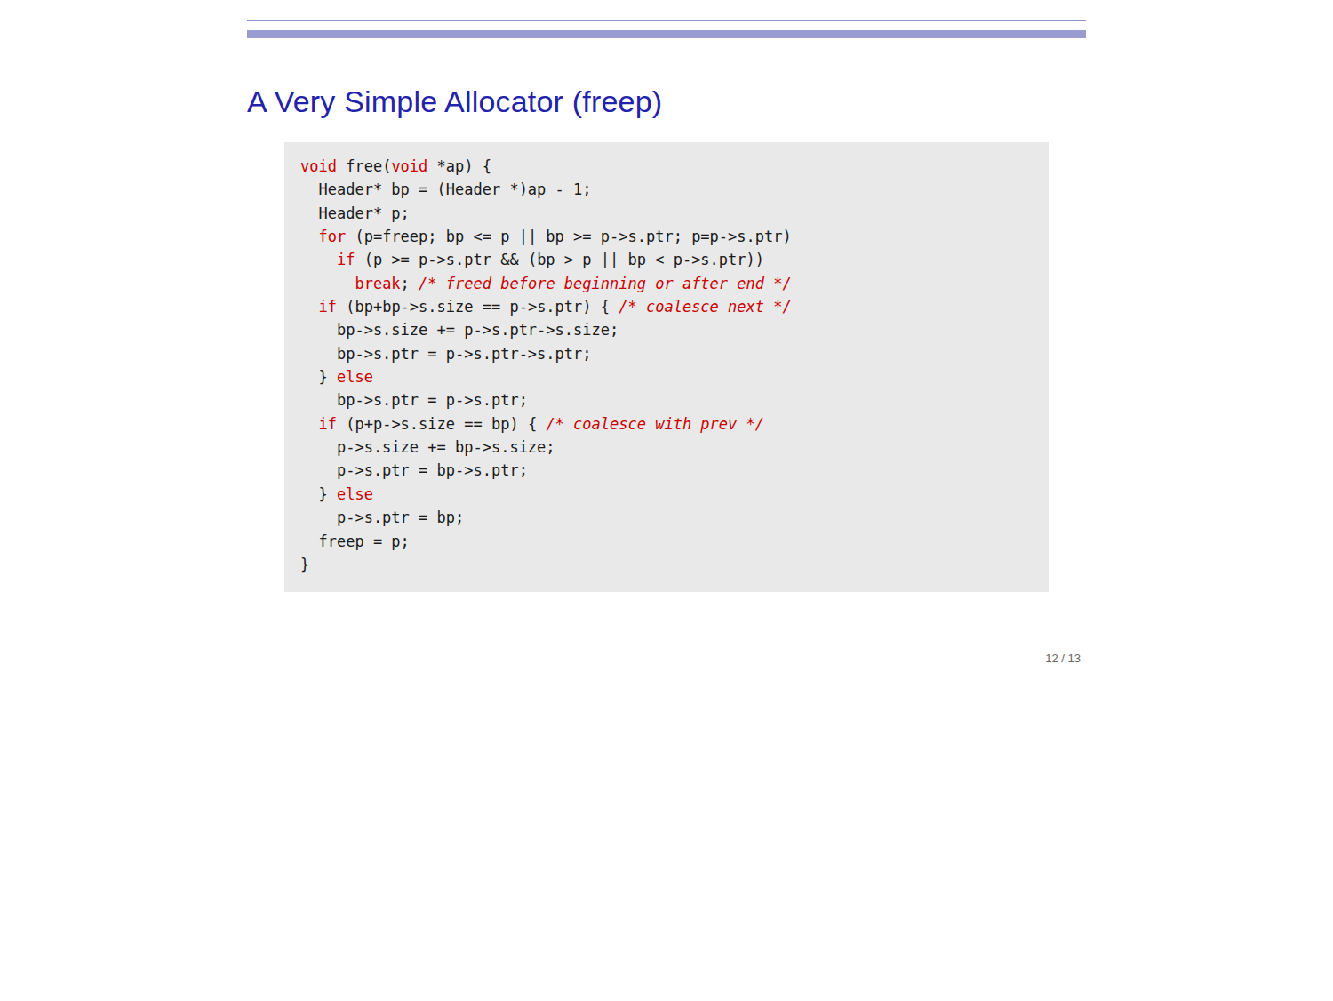A Very Simple Allocator (freep)
void free(void *ap) { Header* bp = (Header *)ap - 1; Header* p; for (p=freep; bp <= p || bp >= p->s.ptr; p=p->s.ptr) if (p >= p->s.ptr && (bp > p || bp < p->s.ptr)) break; /* freed before beginning or after end */ if (bp+bp->s.size == p->s.ptr) { /* coalesce next */ bp->s.size += p->s.ptr->s.size; bp->s.ptr = p->s.ptr->s.ptr; } else bp->s.ptr = p->s.ptr; if (p+p->s.size == bp) { /* coalesce with prev */ p->s.size += bp->s.size; p->s.ptr = bp->s.ptr; } else p->s.ptr = bp; freep = p; }
12 / 13